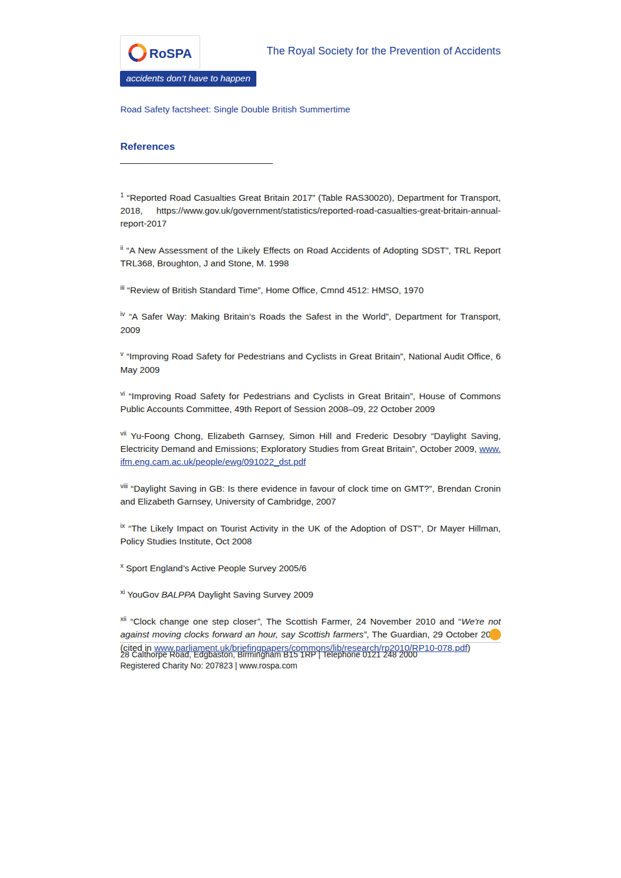RoSPA
accidents don’t have to happen
The Royal Society for the Prevention of Accidents
Road Safety factsheet: Single Double British Summertime
References
1 “Reported Road Casualties Great Britain 2017” (Table RAS30020), Department for Transport, 2018, https://www.gov.uk/government/statistics/reported-road-casualties-great-britain-annual-report-2017
ii “A New Assessment of the Likely Effects on Road Accidents of Adopting SDST”, TRL Report TRL368, Broughton, J and Stone, M. 1998
iii “Review of British Standard Time”, Home Office, Cmnd 4512: HMSO, 1970
iv “A Safer Way: Making Britain’s Roads the Safest in the World”, Department for Transport, 2009
v “Improving Road Safety for Pedestrians and Cyclists in Great Britain”, National Audit Office, 6 May 2009
vi “Improving Road Safety for Pedestrians and Cyclists in Great Britain”, House of Commons Public Accounts Committee, 49th Report of Session 2008–09, 22 October 2009
vii Yu-Foong Chong, Elizabeth Garnsey, Simon Hill and Frederic Desobry “Daylight Saving, Electricity Demand and Emissions; Exploratory Studies from Great Britain”, October 2009, www.ifm.eng.cam.ac.uk/people/ewg/091022_dst.pdf
viii “Daylight Saving in GB: Is there evidence in favour of clock time on GMT?”, Brendan Cronin and Elizabeth Garnsey, University of Cambridge, 2007
ix “The Likely Impact on Tourist Activity in the UK of the Adoption of DST”, Dr Mayer Hillman, Policy Studies Institute, Oct 2008
x Sport England’s Active People Survey 2005/6
xi YouGov BALPPA Daylight Saving Survey 2009
xii “Clock change one step closer”, The Scottish Farmer, 24 November 2010 and “We're not against moving clocks forward an hour, say Scottish farmers”, The Guardian, 29 October 2010 (cited in www.parliament.uk/briefingpapers/commons/lib/research/rp2010/RP10-078.pdf)
28 Calthorpe Road, Edgbaston, Birmingham B15 1RP | Telephone 0121 248 2000
Registered Charity No: 207823 | www.rospa.com